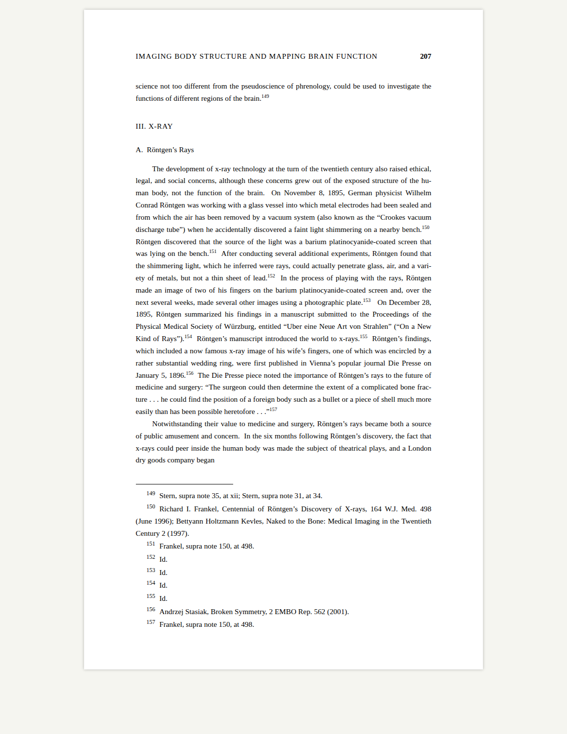Imaging Body Structure and Mapping Brain Function 207
science not too different from the pseudoscience of phrenology, could be used to investigate the functions of different regions of the brain.149
III. X-RAY
A. Röntgen’s Rays
The development of x-ray technology at the turn of the twentieth century also raised ethical, legal, and social concerns, although these concerns grew out of the exposed structure of the human body, not the function of the brain. On November 8, 1895, German physicist Wilhelm Conrad Röntgen was working with a glass vessel into which metal electrodes had been sealed and from which the air has been removed by a vacuum system (also known as the “Crookes vacuum discharge tube”) when he accidentally discovered a faint light shimmering on a nearby bench.150 Röntgen discovered that the source of the light was a barium platinocyanide-coated screen that was lying on the bench.151 After conducting several additional experiments, Röntgen found that the shimmering light, which he inferred were rays, could actually penetrate glass, air, and a variety of metals, but not a thin sheet of lead.152 In the process of playing with the rays, Röntgen made an image of two of his fingers on the barium platinocyanide-coated screen and, over the next several weeks, made several other images using a photographic plate.153 On December 28, 1895, Röntgen summarized his findings in a manuscript submitted to the Proceedings of the Physical Medical Society of Würzburg, entitled “Uber eine Neue Art von Strahlen” (“On a New Kind of Rays”).154 Röntgen’s manuscript introduced the world to x-rays.155 Röntgen’s findings, which included a now famous x-ray image of his wife’s fingers, one of which was encircled by a rather substantial wedding ring, were first published in Vienna’s popular journal Die Presse on January 5, 1896.156 The Die Presse piece noted the importance of Röntgen’s rays to the future of medicine and surgery: “The surgeon could then determine the extent of a complicated bone fracture . . . he could find the position of a foreign body such as a bullet or a piece of shell much more easily than has been possible heretofore . . .”157
Notwithstanding their value to medicine and surgery, Röntgen’s rays became both a source of public amusement and concern. In the six months following Röntgen’s discovery, the fact that x-rays could peer inside the human body was made the subject of theatrical plays, and a London dry goods company began
149 Stern, supra note 35, at xii; Stern, supra note 31, at 34.
150 Richard I. Frankel, Centennial of Röntgen’s Discovery of X-rays, 164 W.J. Med. 498 (June 1996); Bettyann Holtzmann Kevles, Naked to the Bone: Medical Imaging in the Twentieth Century 2 (1997).
151 Frankel, supra note 150, at 498.
152 Id.
153 Id.
154 Id.
155 Id.
156 Andrzej Stasiak, Broken Symmetry, 2 EMBO Rep. 562 (2001).
157 Frankel, supra note 150, at 498.